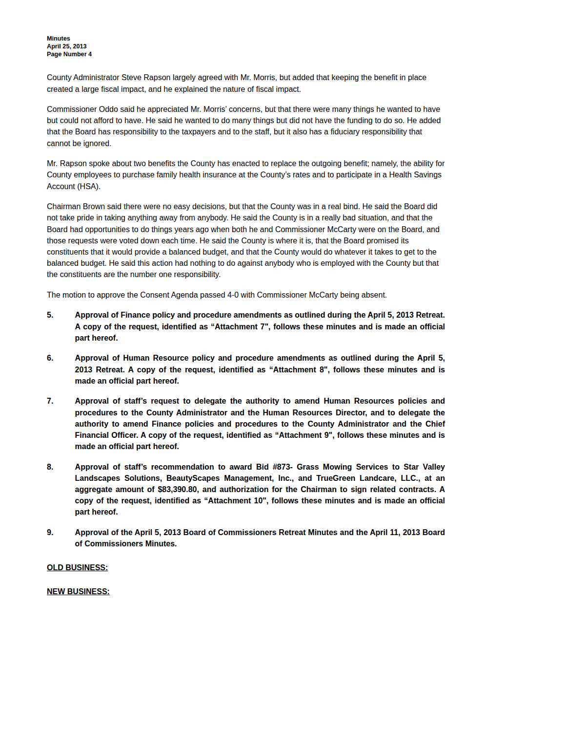Minutes
April 25, 2013
Page Number 4
County Administrator Steve Rapson largely agreed with Mr. Morris, but added that keeping the benefit in place created a large fiscal impact, and he explained the nature of fiscal impact.
Commissioner Oddo said he appreciated Mr. Morris’ concerns, but that there were many things he wanted to have but could not afford to have. He said he wanted to do many things but did not have the funding to do so. He added that the Board has responsibility to the taxpayers and to the staff, but it also has a fiduciary responsibility that cannot be ignored.
Mr. Rapson spoke about two benefits the County has enacted to replace the outgoing benefit; namely, the ability for County employees to purchase family health insurance at the County’s rates and to participate in a Health Savings Account (HSA).
Chairman Brown said there were no easy decisions, but that the County was in a real bind. He said the Board did not take pride in taking anything away from anybody. He said the County is in a really bad situation, and that the Board had opportunities to do things years ago when both he and Commissioner McCarty were on the Board, and those requests were voted down each time. He said the County is where it is, that the Board promised its constituents that it would provide a balanced budget, and that the County would do whatever it takes to get to the balanced budget. He said this action had nothing to do against anybody who is employed with the County but that the constituents are the number one responsibility.
The motion to approve the Consent Agenda passed 4-0 with Commissioner McCarty being absent.
5. Approval of Finance policy and procedure amendments as outlined during the April 5, 2013 Retreat. A copy of the request, identified as “Attachment 7", follows these minutes and is made an official part hereof.
6. Approval of Human Resource policy and procedure amendments as outlined during the April 5, 2013 Retreat. A copy of the request, identified as “Attachment 8", follows these minutes and is made an official part hereof.
7. Approval of staff’s request to delegate the authority to amend Human Resources policies and procedures to the County Administrator and the Human Resources Director, and to delegate the authority to amend Finance policies and procedures to the County Administrator and the Chief Financial Officer. A copy of the request, identified as “Attachment 9", follows these minutes and is made an official part hereof.
8. Approval of staff’s recommendation to award Bid #873- Grass Mowing Services to Star Valley Landscapes Solutions, BeautyScapes Management, Inc., and TrueGreen Landcare, LLC., at an aggregate amount of $83,390.80, and authorization for the Chairman to sign related contracts. A copy of the request, identified as “Attachment 10", follows these minutes and is made an official part hereof.
9. Approval of the April 5, 2013 Board of Commissioners Retreat Minutes and the April 11, 2013 Board of Commissioners Minutes.
OLD BUSINESS:
NEW BUSINESS: